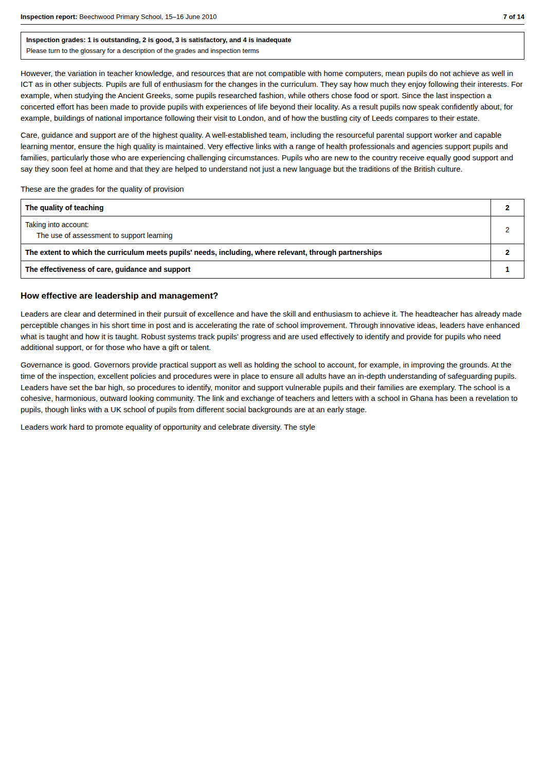Inspection report: Beechwood Primary School, 15–16 June 2010
7 of 14
Inspection grades: 1 is outstanding, 2 is good, 3 is satisfactory, and 4 is inadequate
Please turn to the glossary for a description of the grades and inspection terms
However, the variation in teacher knowledge, and resources that are not compatible with home computers, mean pupils do not achieve as well in ICT as in other subjects. Pupils are full of enthusiasm for the changes in the curriculum. They say how much they enjoy following their interests. For example, when studying the Ancient Greeks, some pupils researched fashion, while others chose food or sport. Since the last inspection a concerted effort has been made to provide pupils with experiences of life beyond their locality. As a result pupils now speak confidently about, for example, buildings of national importance following their visit to London, and of how the bustling city of Leeds compares to their estate.
Care, guidance and support are of the highest quality. A well-established team, including the resourceful parental support worker and capable learning mentor, ensure the high quality is maintained. Very effective links with a range of health professionals and agencies support pupils and families, particularly those who are experiencing challenging circumstances. Pupils who are new to the country receive equally good support and say they soon feel at home and that they are helped to understand not just a new language but the traditions of the British culture.
These are the grades for the quality of provision
| The quality of teaching | 2 |
| Taking into account: The use of assessment to support learning | 2 |
| The extent to which the curriculum meets pupils' needs, including, where relevant, through partnerships | 2 |
| The effectiveness of care, guidance and support | 1 |
How effective are leadership and management?
Leaders are clear and determined in their pursuit of excellence and have the skill and enthusiasm to achieve it. The headteacher has already made perceptible changes in his short time in post and is accelerating the rate of school improvement. Through innovative ideas, leaders have enhanced what is taught and how it is taught. Robust systems track pupils' progress and are used effectively to identify and provide for pupils who need additional support, or for those who have a gift or talent.
Governance is good. Governors provide practical support as well as holding the school to account, for example, in improving the grounds. At the time of the inspection, excellent policies and procedures were in place to ensure all adults have an in-depth understanding of safeguarding pupils. Leaders have set the bar high, so procedures to identify, monitor and support vulnerable pupils and their families are exemplary. The school is a cohesive, harmonious, outward looking community. The link and exchange of teachers and letters with a school in Ghana has been a revelation to pupils, though links with a UK school of pupils from different social backgrounds are at an early stage.
Leaders work hard to promote equality of opportunity and celebrate diversity. The style